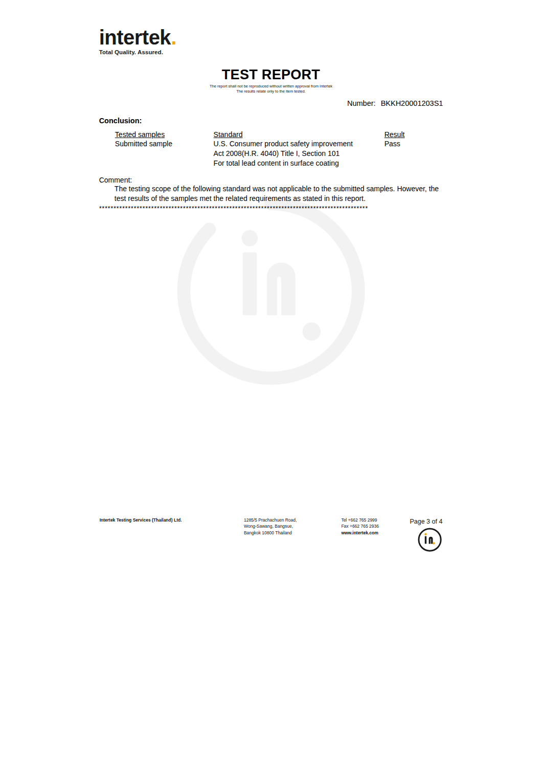intertek.
Total Quality. Assured.
TEST REPORT
The report shall not be reproduced without written approval from Intertek
The results relate only to the item tested.
Number: BKKH20001203S1
Conclusion:
| Tested samples | Standard | Result |
| --- | --- | --- |
| Submitted sample | U.S. Consumer product safety improvement Act 2008(H.R. 4040) Title I, Section 101 For total lead content in surface coating | Pass |
Comment:
The testing scope of the following standard was not applicable to the submitted samples. However, the test results of the samples met the related requirements as stated in this report.
*********************************************************************************************
| Intertek Testing Services (Thailand) Ltd. | 1285/5 Prachachuen Road, Wong-Sawang, Bangsue, Bangkok 10800 Thailand | Tel +662 765 2999 Fax +662 765 2936 www.intertek.com | Page 3 of 4 |